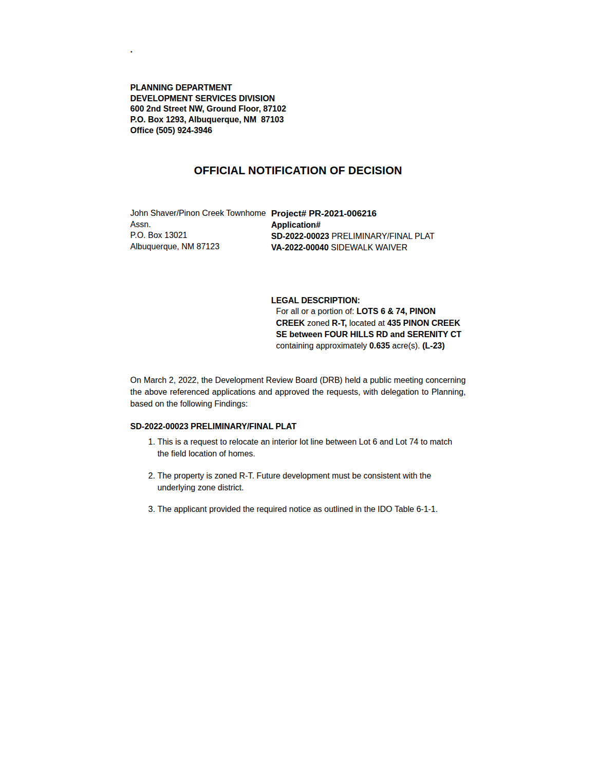.
PLANNING DEPARTMENT
DEVELOPMENT SERVICES DIVISION
600 2nd Street NW, Ground Floor, 87102
P.O. Box 1293, Albuquerque, NM 87103
Office (505) 924-3946
OFFICIAL NOTIFICATION OF DECISION
| John Shaver/Pinon Creek Townhome Assn. P.O. Box 13021 Albuquerque, NM 87123 | Project# PR-2021-006216 Application# SD-2022-00023 PRELIMINARY/FINAL PLAT VA-2022-00040 SIDEWALK WAIVER LEGAL DESCRIPTION: For all or a portion of: LOTS 6 & 74, PINON CREEK zoned R-T, located at 435 PINON CREEK SE between FOUR HILLS RD and SERENITY CT containing approximately 0.635 acre(s). (L-23) |
On March 2, 2022, the Development Review Board (DRB) held a public meeting concerning the above referenced applications and approved the requests, with delegation to Planning, based on the following Findings:
SD-2022-00023 PRELIMINARY/FINAL PLAT
This is a request to relocate an interior lot line between Lot 6 and Lot 74 to match the field location of homes.
The property is zoned R-T. Future development must be consistent with the underlying zone district.
The applicant provided the required notice as outlined in the IDO Table 6-1-1.